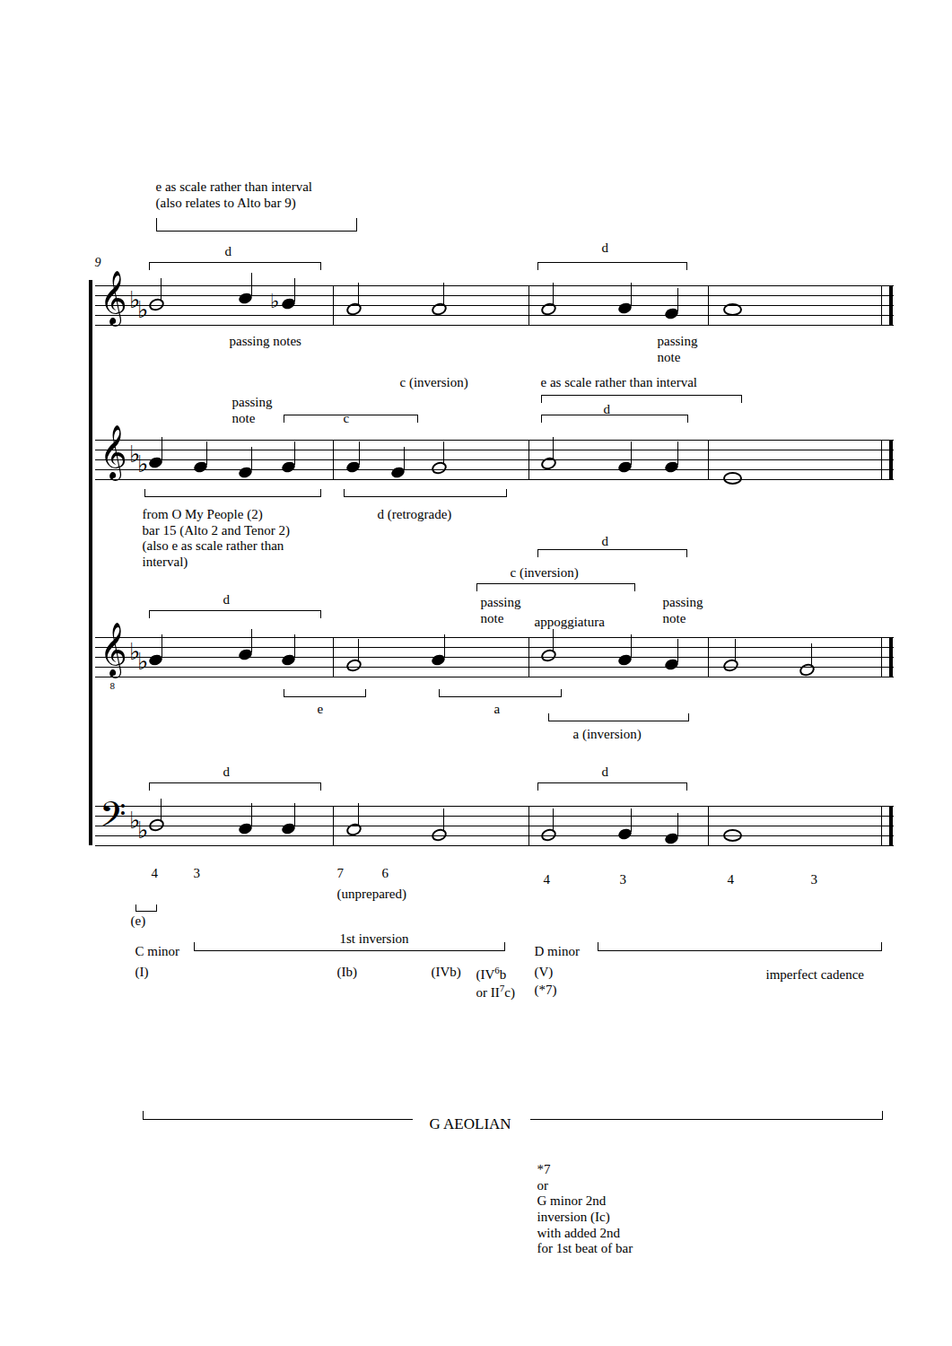TOP ANNOTATION
e as scale rather than interval (also relates to Alto bar 9)
9
SYSTEM BRACE
STAFF 1 (Soprano)
𝄞
♭
♭
♭
d
d
passing notes
passing note
ANNOTATIONS BETWEEN STAFF 1 AND 2
c (inversion)
e as scale rather than interval
passing note
c
d
STAFF 2 (Alto)
𝄞
♭
♭
d (retrograde)
from O My People (2) bar 15 (Alto 2 and Tenor 2) (also e as scale rather than interval)
ANNOTATIONS BETWEEN STAFF 2 AND 3
d
c (inversion)
passing note
appoggiatura
passing note
d
STAFF 3 (Tenor, treble-8)
𝄞
8
♭
♭
e
a
a (inversion)
ANNOTATIONS BETWEEN STAFF 3 AND 4
d
d
STAFF 4 (Bass)
𝄢
♭
♭
FIGURED BASS
4
3
7
6
(unprepared)
4
3
4
3
(e)
HARMONIC ANALYSIS
C minor
(I)
1st inversion
(Ib)
(IVb)
(IV6b
or II7c)
D minor
(V)
(*7)
imperfect cadence
MODE SPAN
G AEOLIAN
FOOTNOTE
*7 or G minor 2nd inversion (Ic) with added 2nd for 1st beat of bar